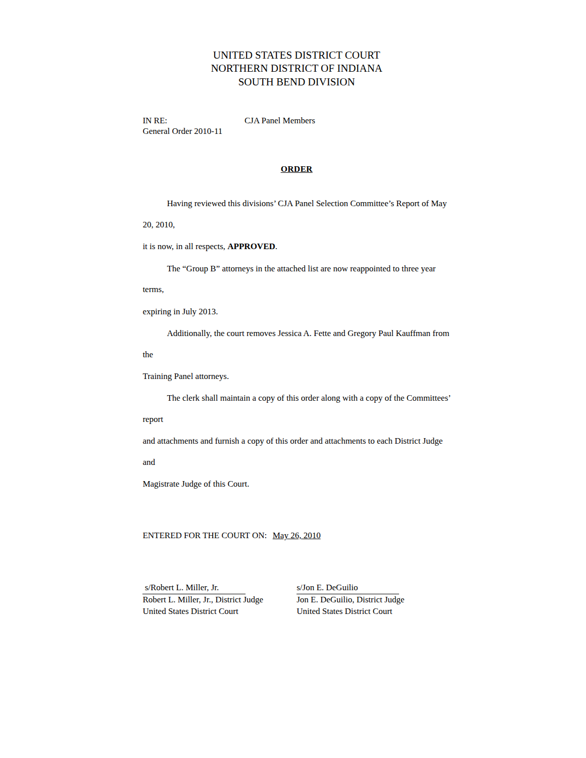UNITED STATES DISTRICT COURT
NORTHERN DISTRICT OF INDIANA
SOUTH BEND DIVISION
IN RE: CJA Panel Members General Order 2010-11
ORDER
Having reviewed this divisions’ CJA Panel Selection Committee’s Report of May 20, 2010,
it is now, in all respects, APPROVED.
The “Group B” attorneys in the attached list are now reappointed to three year terms,
expiring in July 2013.
Additionally, the court removes Jessica A. Fette and Gregory Paul Kauffman from the
Training Panel attorneys.
The clerk shall maintain a copy of this order along with a copy of the Committees’ report
and attachments and furnish a copy of this order and attachments to each District Judge and
Magistrate Judge of this Court.
ENTERED FOR THE COURT ON:May 26, 2010
| s/Robert L. Miller, Jr. Robert L. Miller, Jr., District Judge United States District Court | s/Jon E. DeGuilio Jon E. DeGuilio, District Judge United States District Court |